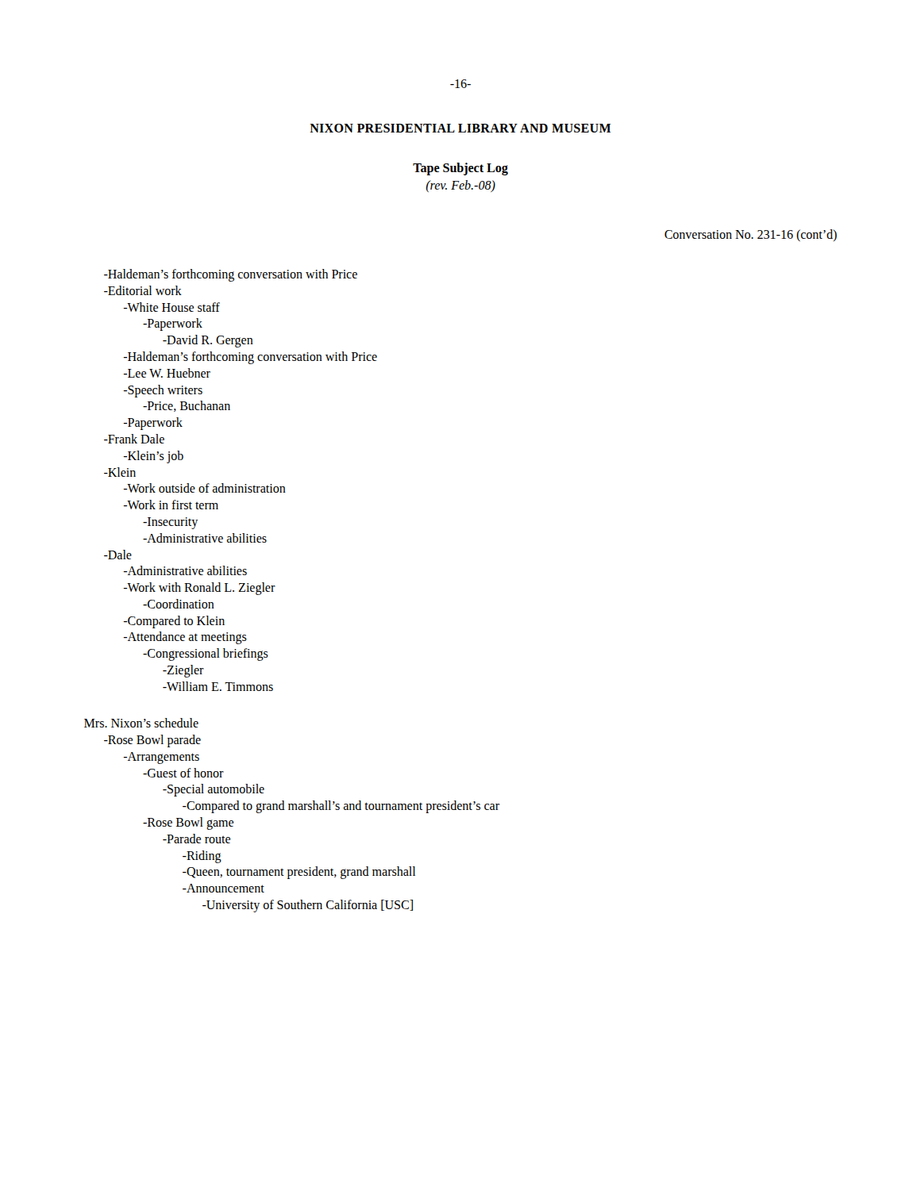-16-
NIXON PRESIDENTIAL LIBRARY AND MUSEUM
Tape Subject Log
(rev. Feb.-08)
Conversation No. 231-16 (cont’d)
-Haldeman’s forthcoming conversation with Price
-Editorial work
-White House staff
-Paperwork
-David R. Gergen
-Haldeman’s forthcoming conversation with Price
-Lee W. Huebner
-Speech writers
-Price, Buchanan
-Paperwork
-Frank Dale
-Klein’s job
-Klein
-Work outside of administration
-Work in first term
-Insecurity
-Administrative abilities
-Dale
-Administrative abilities
-Work with Ronald L. Ziegler
-Coordination
-Compared to Klein
-Attendance at meetings
-Congressional briefings
-Ziegler
-William E. Timmons
Mrs. Nixon’s schedule
-Rose Bowl parade
-Arrangements
-Guest of honor
-Special automobile
-Compared to grand marshall’s and tournament president’s car
-Rose Bowl game
-Parade route
-Riding
-Queen, tournament president, grand marshall
-Announcement
-University of Southern California [USC]